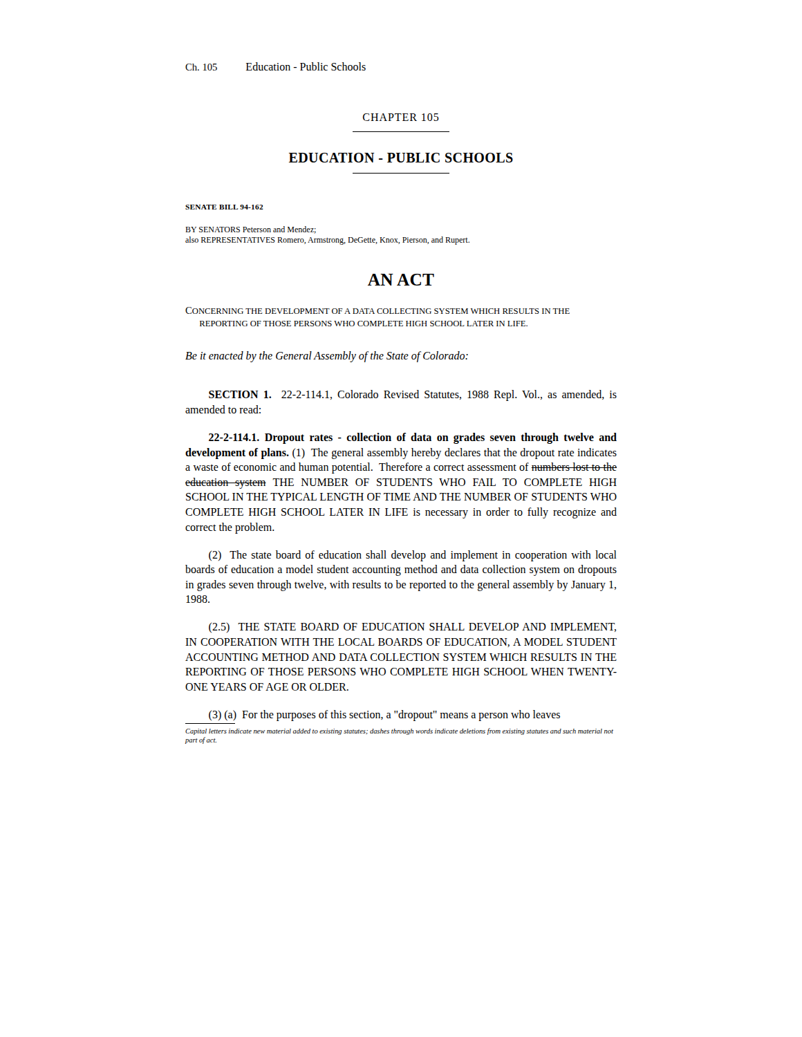Ch. 105
Education - Public Schools
CHAPTER 105
EDUCATION - PUBLIC SCHOOLS
SENATE BILL 94-162
BY SENATORS Peterson and Mendez;
also REPRESENTATIVES Romero, Armstrong, DeGette, Knox, Pierson, and Rupert.
AN ACT
CONCERNING THE DEVELOPMENT OF A DATA COLLECTING SYSTEM WHICH RESULTS IN THE REPORTING OF THOSE PERSONS WHO COMPLETE HIGH SCHOOL LATER IN LIFE.
Be it enacted by the General Assembly of the State of Colorado:
SECTION 1. 22-2-114.1, Colorado Revised Statutes, 1988 Repl. Vol., as amended, is amended to read:
22-2-114.1. Dropout rates - collection of data on grades seven through twelve and development of plans. (1) The general assembly hereby declares that the dropout rate indicates a waste of economic and human potential. Therefore a correct assessment of numbers lost to the education system THE NUMBER OF STUDENTS WHO FAIL TO COMPLETE HIGH SCHOOL IN THE TYPICAL LENGTH OF TIME AND THE NUMBER OF STUDENTS WHO COMPLETE HIGH SCHOOL LATER IN LIFE is necessary in order to fully recognize and correct the problem.
(2) The state board of education shall develop and implement in cooperation with local boards of education a model student accounting method and data collection system on dropouts in grades seven through twelve, with results to be reported to the general assembly by January 1, 1988.
(2.5) THE STATE BOARD OF EDUCATION SHALL DEVELOP AND IMPLEMENT, IN COOPERATION WITH THE LOCAL BOARDS OF EDUCATION, A MODEL STUDENT ACCOUNTING METHOD AND DATA COLLECTION SYSTEM WHICH RESULTS IN THE REPORTING OF THOSE PERSONS WHO COMPLETE HIGH SCHOOL WHEN TWENTY-ONE YEARS OF AGE OR OLDER.
(3) (a) For the purposes of this section, a "dropout" means a person who leaves
Capital letters indicate new material added to existing statutes; dashes through words indicate deletions from existing statutes and such material not part of act.